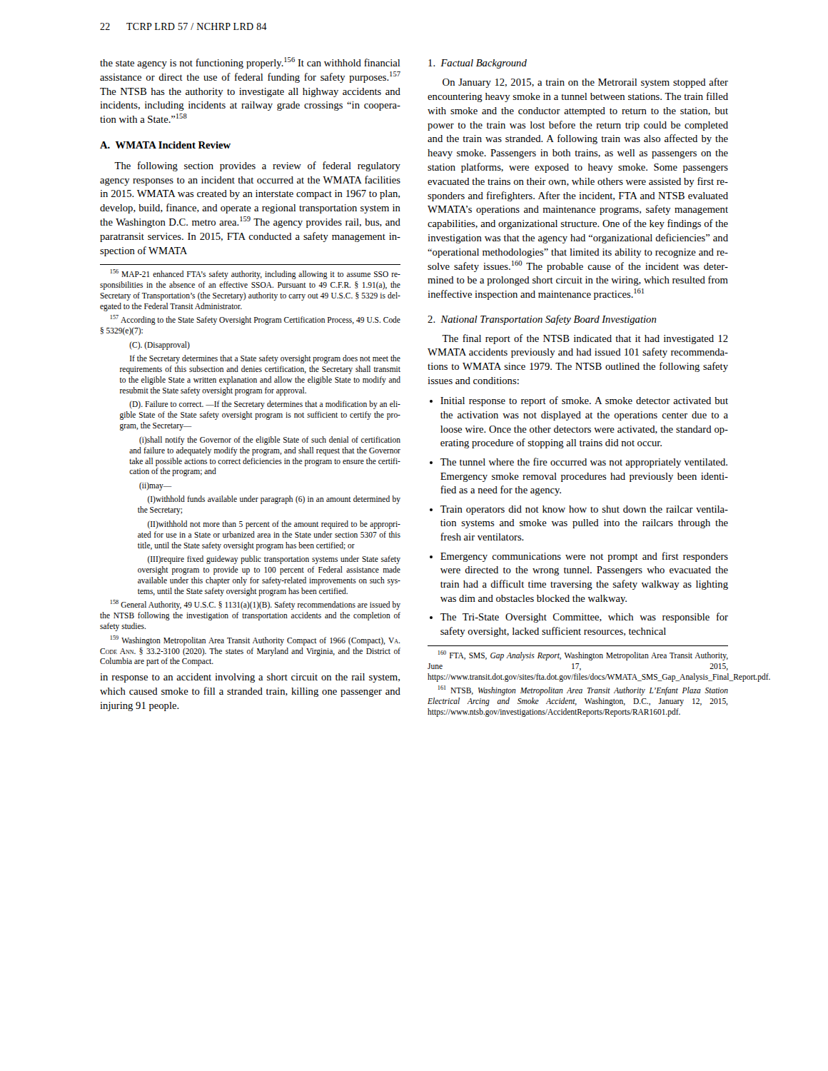22 TCRP LRD 57 / NCHRP LRD 84
the state agency is not functioning properly.156 It can withhold financial assistance or direct the use of federal funding for safety purposes.157 The NTSB has the authority to investigate all highway accidents and incidents, including incidents at railway grade crossings “in cooperation with a State.”158
A. WMATA Incident Review
The following section provides a review of federal regulatory agency responses to an incident that occurred at the WMATA facilities in 2015. WMATA was created by an interstate compact in 1967 to plan, develop, build, finance, and operate a regional transportation system in the Washington D.C. metro area.159 The agency provides rail, bus, and paratransit services. In 2015, FTA conducted a safety management inspection of WMATA
156 MAP-21 enhanced FTA’s safety authority, including allowing it to assume SSO responsibilities in the absence of an effective SSOA. Pursuant to 49 C.F.R. § 1.91(a), the Secretary of Transportation’s (the Secretary) authority to carry out 49 U.S.C. § 5329 is delegated to the Federal Transit Administrator.
157 According to the State Safety Oversight Program Certification Process, 49 U.S. Code § 5329(e)(7):
(C). (Disapproval)
If the Secretary determines that a State safety oversight program does not meet the requirements of this subsection and denies certification, the Secretary shall transmit to the eligible State a written explanation and allow the eligible State to modify and resubmit the State safety oversight program for approval.
(D). Failure to correct. —If the Secretary determines that a modification by an eligible State of the State safety oversight program is not sufficient to certify the program, the Secretary—
(i)shall notify the Governor of the eligible State of such denial of certification and failure to adequately modify the program, and shall request that the Governor take all possible actions to correct deficiencies in the program to ensure the certification of the program; and
(ii)may—
(I)withhold funds available under paragraph (6) in an amount determined by the Secretary;
(II)withhold not more than 5 percent of the amount required to be appropriated for use in a State or urbanized area in the State under section 5307 of this title, until the State safety oversight program has been certified; or
(III)require fixed guideway public transportation systems under State safety oversight program to provide up to 100 percent of Federal assistance made available under this chapter only for safety-related improvements on such systems, until the State safety oversight program has been certified.
158 General Authority, 49 U.S.C. § 1131(a)(1)(B). Safety recommendations are issued by the NTSB following the investigation of transportation accidents and the completion of safety studies.
159 Washington Metropolitan Area Transit Authority Compact of 1966 (Compact), Va. Code Ann. § 33.2-3100 (2020). The states of Maryland and Virginia, and the District of Columbia are part of the Compact.
in response to an accident involving a short circuit on the rail system, which caused smoke to fill a stranded train, killing one passenger and injuring 91 people.
1. Factual Background
On January 12, 2015, a train on the Metrorail system stopped after encountering heavy smoke in a tunnel between stations. The train filled with smoke and the conductor attempted to return to the station, but power to the train was lost before the return trip could be completed and the train was stranded. A following train was also affected by the heavy smoke. Passengers in both trains, as well as passengers on the station platforms, were exposed to heavy smoke. Some passengers evacuated the trains on their own, while others were assisted by first responders and firefighters. After the incident, FTA and NTSB evaluated WMATA’s operations and maintenance programs, safety management capabilities, and organizational structure. One of the key findings of the investigation was that the agency had “organizational deficiencies” and “operational methodologies” that limited its ability to recognize and resolve safety issues.160 The probable cause of the incident was determined to be a prolonged short circuit in the wiring, which resulted from ineffective inspection and maintenance practices.161
2. National Transportation Safety Board Investigation
The final report of the NTSB indicated that it had investigated 12 WMATA accidents previously and had issued 101 safety recommendations to WMATA since 1979. The NTSB outlined the following safety issues and conditions:
Initial response to report of smoke. A smoke detector activated but the activation was not displayed at the operations center due to a loose wire. Once the other detectors were activated, the standard operating procedure of stopping all trains did not occur.
The tunnel where the fire occurred was not appropriately ventilated. Emergency smoke removal procedures had previously been identified as a need for the agency.
Train operators did not know how to shut down the railcar ventilation systems and smoke was pulled into the railcars through the fresh air ventilators.
Emergency communications were not prompt and first responders were directed to the wrong tunnel. Passengers who evacuated the train had a difficult time traversing the safety walkway as lighting was dim and obstacles blocked the walkway.
The Tri-State Oversight Committee, which was responsible for safety oversight, lacked sufficient resources, technical
160 FTA, SMS, Gap Analysis Report, Washington Metropolitan Area Transit Authority, June 17, 2015, https://www.transit.dot.gov/sites/fta.dot.gov/files/docs/WMATA_SMS_Gap_Analysis_Final_Report.pdf.
161 NTSB, Washington Metropolitan Area Transit Authority L’Enfant Plaza Station Electrical Arcing and Smoke Accident, Washington, D.C., January 12, 2015, https://www.ntsb.gov/investigations/AccidentReports/Reports/RAR1601.pdf.